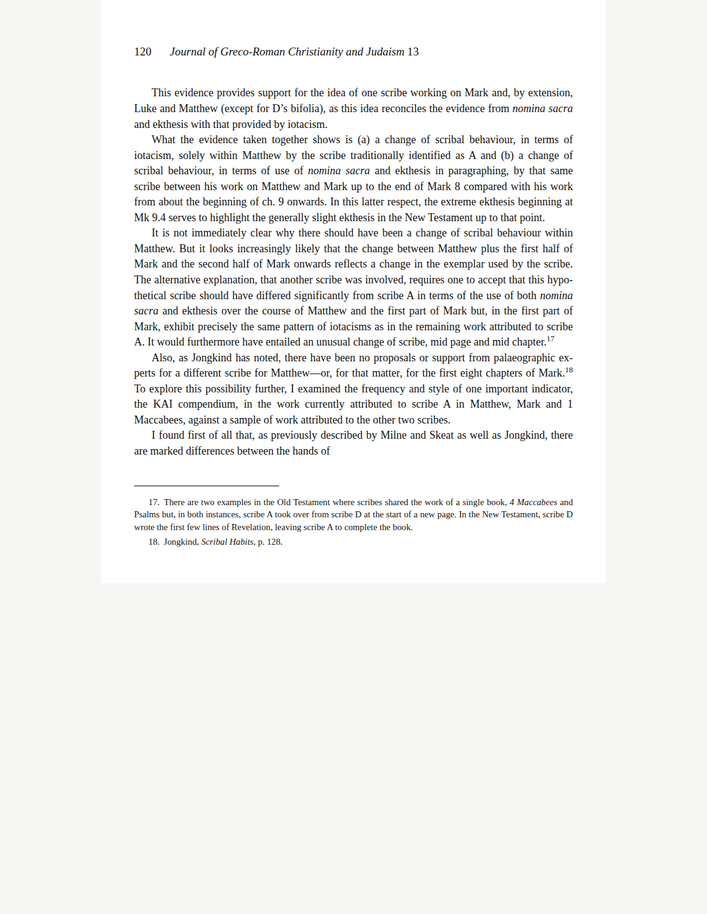120 Journal of Greco-Roman Christianity and Judaism 13
This evidence provides support for the idea of one scribe working on Mark and, by extension, Luke and Matthew (except for D’s bifolia), as this idea reconciles the evidence from nomina sacra and ekthesis with that provided by iotacism.
What the evidence taken together shows is (a) a change of scribal behaviour, in terms of iotacism, solely within Matthew by the scribe traditionally identified as A and (b) a change of scribal behaviour, in terms of use of nomina sacra and ekthesis in paragraphing, by that same scribe between his work on Matthew and Mark up to the end of Mark 8 compared with his work from about the beginning of ch. 9 onwards. In this latter respect, the extreme ekthesis beginning at Mk 9.4 serves to highlight the generally slight ekthesis in the New Testament up to that point.
It is not immediately clear why there should have been a change of scribal behaviour within Matthew. But it looks increasingly likely that the change between Matthew plus the first half of Mark and the second half of Mark onwards reflects a change in the exemplar used by the scribe. The alternative explanation, that another scribe was involved, requires one to accept that this hypothetical scribe should have differed significantly from scribe A in terms of the use of both nomina sacra and ekthesis over the course of Matthew and the first part of Mark but, in the first part of Mark, exhibit precisely the same pattern of iotacisms as in the remaining work attributed to scribe A. It would furthermore have entailed an unusual change of scribe, mid page and mid chapter.17
Also, as Jongkind has noted, there have been no proposals or support from palaeographic experts for a different scribe for Matthew—or, for that matter, for the first eight chapters of Mark.18 To explore this possibility further, I examined the frequency and style of one important indicator, the KAI compendium, in the work currently attributed to scribe A in Matthew, Mark and 1 Maccabees, against a sample of work attributed to the other two scribes.
I found first of all that, as previously described by Milne and Skeat as well as Jongkind, there are marked differences between the hands of
17. There are two examples in the Old Testament where scribes shared the work of a single book, 4 Maccabees and Psalms but, in both instances, scribe A took over from scribe D at the start of a new page. In the New Testament, scribe D wrote the first few lines of Revelation, leaving scribe A to complete the book.
18. Jongkind, Scribal Habits, p. 128.